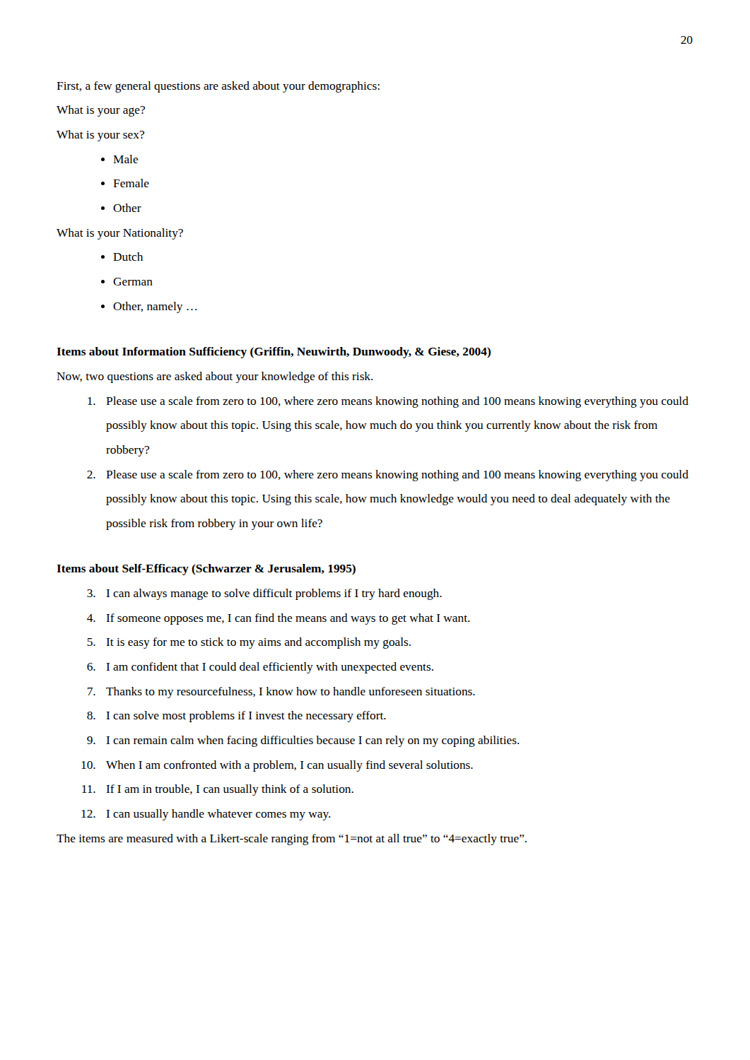20
First, a few general questions are asked about your demographics:
What is your age?
What is your sex?
Male
Female
Other
What is your Nationality?
Dutch
German
Other, namely …
Items about Information Sufficiency (Griffin, Neuwirth, Dunwoody, & Giese, 2004)
Now, two questions are asked about your knowledge of this risk.
Please use a scale from zero to 100, where zero means knowing nothing and 100 means knowing everything you could possibly know about this topic. Using this scale, how much do you think you currently know about the risk from robbery?
Please use a scale from zero to 100, where zero means knowing nothing and 100 means knowing everything you could possibly know about this topic. Using this scale, how much knowledge would you need to deal adequately with the possible risk from robbery in your own life?
Items about Self-Efficacy (Schwarzer & Jerusalem, 1995)
I can always manage to solve difficult problems if I try hard enough.
If someone opposes me, I can find the means and ways to get what I want.
It is easy for me to stick to my aims and accomplish my goals.
I am confident that I could deal efficiently with unexpected events.
Thanks to my resourcefulness, I know how to handle unforeseen situations.
I can solve most problems if I invest the necessary effort.
I can remain calm when facing difficulties because I can rely on my coping abilities.
When I am confronted with a problem, I can usually find several solutions.
If I am in trouble, I can usually think of a solution.
I can usually handle whatever comes my way.
The items are measured with a Likert-scale ranging from “1=not at all true” to “4=exactly true”.